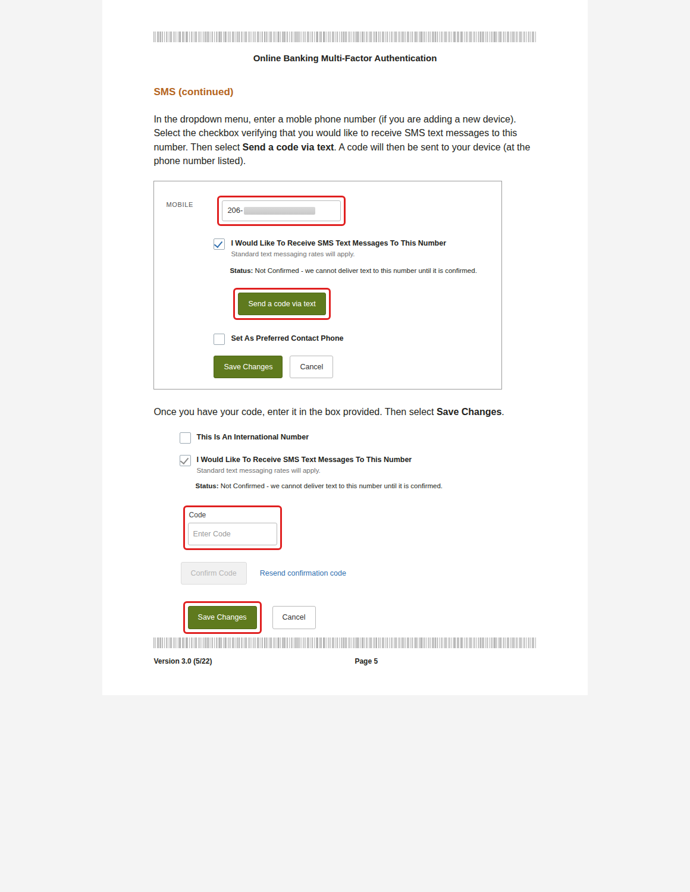Online Banking Multi-Factor Authentication
SMS (continued)
In the dropdown menu, enter a moble phone number (if you are adding a new device). Select the checkbox verifying that you would like to receive SMS text messages to this number. Then select Send a code via text. A code will then be sent to your device (at the phone number listed).
MOBILE
206-
I Would Like To Receive SMS Text Messages To This Number
Standard text messaging rates will apply.
Status: Not Confirmed - we cannot deliver text to this number until it is confirmed.
Send a code via text
Set As Preferred Contact Phone
Save Changes Cancel
Once you have your code, enter it in the box provided. Then select Save Changes.
This Is An International Number
I Would Like To Receive SMS Text Messages To This Number
Standard text messaging rates will apply.
Status: Not Confirmed - we cannot deliver text to this number until it is confirmed.
Code
Enter Code
Confirm Code Resend confirmation code
Save Changes Cancel
Version 3.0 (5/22) Page 5